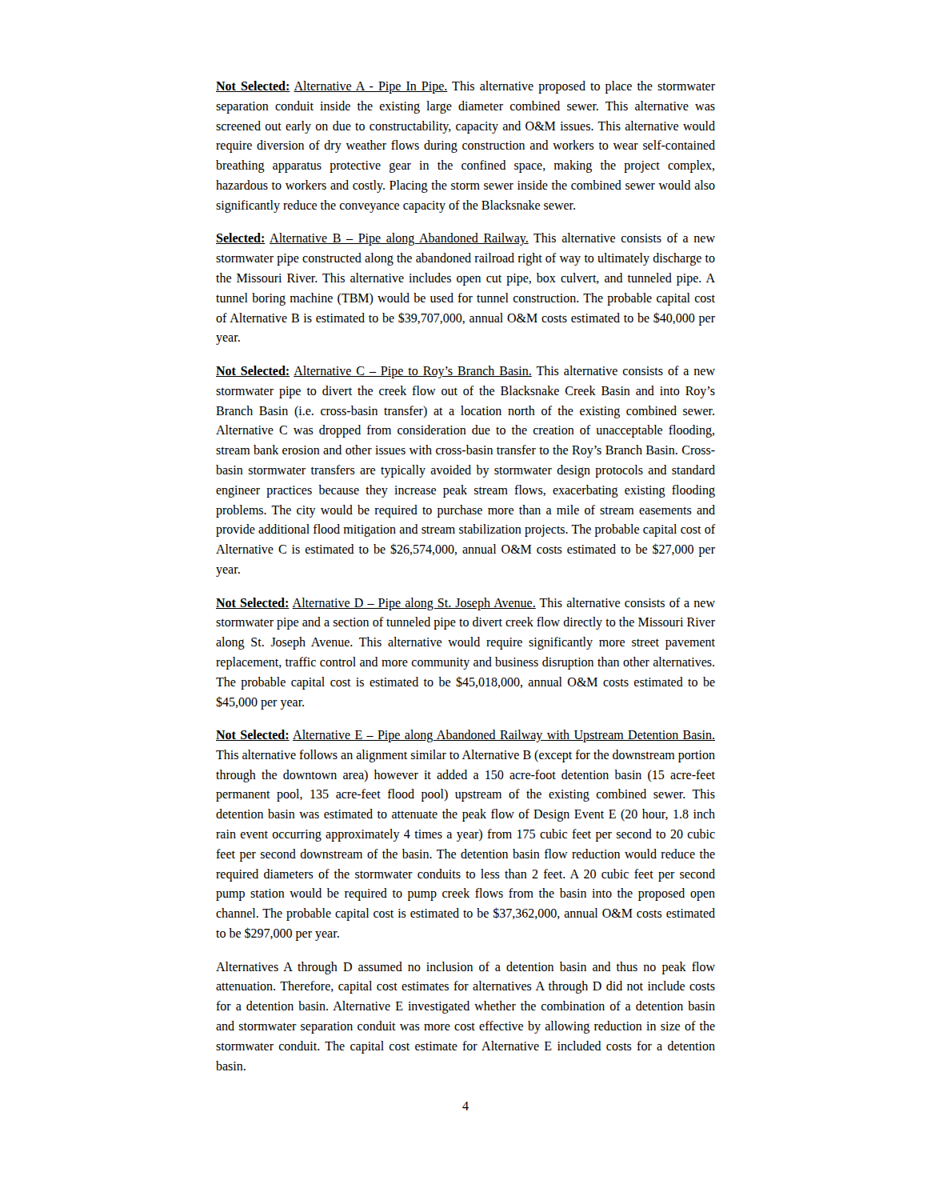Not Selected: Alternative A - Pipe In Pipe. This alternative proposed to place the stormwater separation conduit inside the existing large diameter combined sewer. This alternative was screened out early on due to constructability, capacity and O&M issues. This alternative would require diversion of dry weather flows during construction and workers to wear self-contained breathing apparatus protective gear in the confined space, making the project complex, hazardous to workers and costly. Placing the storm sewer inside the combined sewer would also significantly reduce the conveyance capacity of the Blacksnake sewer.
Selected: Alternative B – Pipe along Abandoned Railway. This alternative consists of a new stormwater pipe constructed along the abandoned railroad right of way to ultimately discharge to the Missouri River. This alternative includes open cut pipe, box culvert, and tunneled pipe. A tunnel boring machine (TBM) would be used for tunnel construction. The probable capital cost of Alternative B is estimated to be $39,707,000, annual O&M costs estimated to be $40,000 per year.
Not Selected: Alternative C – Pipe to Roy’s Branch Basin. This alternative consists of a new stormwater pipe to divert the creek flow out of the Blacksnake Creek Basin and into Roy’s Branch Basin (i.e. cross-basin transfer) at a location north of the existing combined sewer. Alternative C was dropped from consideration due to the creation of unacceptable flooding, stream bank erosion and other issues with cross-basin transfer to the Roy’s Branch Basin. Cross-basin stormwater transfers are typically avoided by stormwater design protocols and standard engineer practices because they increase peak stream flows, exacerbating existing flooding problems. The city would be required to purchase more than a mile of stream easements and provide additional flood mitigation and stream stabilization projects. The probable capital cost of Alternative C is estimated to be $26,574,000, annual O&M costs estimated to be $27,000 per year.
Not Selected: Alternative D – Pipe along St. Joseph Avenue. This alternative consists of a new stormwater pipe and a section of tunneled pipe to divert creek flow directly to the Missouri River along St. Joseph Avenue. This alternative would require significantly more street pavement replacement, traffic control and more community and business disruption than other alternatives. The probable capital cost is estimated to be $45,018,000, annual O&M costs estimated to be $45,000 per year.
Not Selected: Alternative E – Pipe along Abandoned Railway with Upstream Detention Basin. This alternative follows an alignment similar to Alternative B (except for the downstream portion through the downtown area) however it added a 150 acre-foot detention basin (15 acre-feet permanent pool, 135 acre-feet flood pool) upstream of the existing combined sewer. This detention basin was estimated to attenuate the peak flow of Design Event E (20 hour, 1.8 inch rain event occurring approximately 4 times a year) from 175 cubic feet per second to 20 cubic feet per second downstream of the basin. The detention basin flow reduction would reduce the required diameters of the stormwater conduits to less than 2 feet. A 20 cubic feet per second pump station would be required to pump creek flows from the basin into the proposed open channel. The probable capital cost is estimated to be $37,362,000, annual O&M costs estimated to be $297,000 per year.
Alternatives A through D assumed no inclusion of a detention basin and thus no peak flow attenuation. Therefore, capital cost estimates for alternatives A through D did not include costs for a detention basin. Alternative E investigated whether the combination of a detention basin and stormwater separation conduit was more cost effective by allowing reduction in size of the stormwater conduit. The capital cost estimate for Alternative E included costs for a detention basin.
4